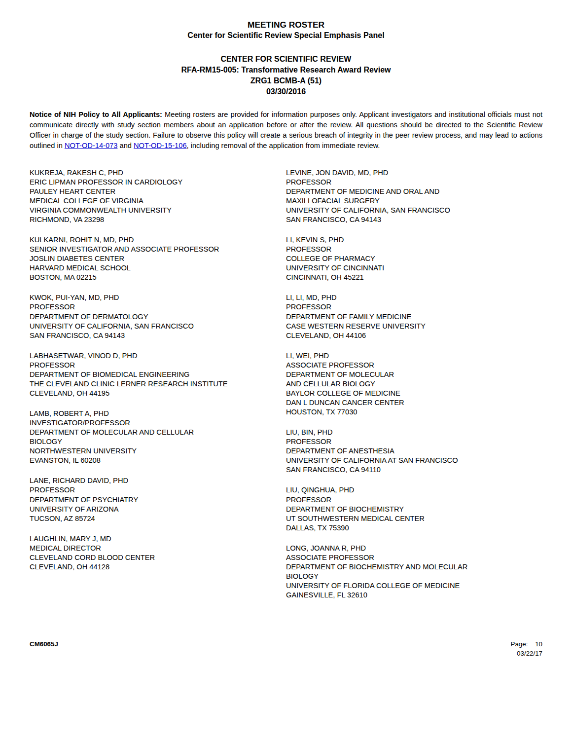MEETING ROSTER
Center for Scientific Review Special Emphasis Panel
CENTER FOR SCIENTIFIC REVIEW
RFA-RM15-005: Transformative Research Award Review
ZRG1 BCMB-A (51)
03/30/2016
Notice of NIH Policy to All Applicants: Meeting rosters are provided for information purposes only. Applicant investigators and institutional officials must not communicate directly with study section members about an application before or after the review. All questions should be directed to the Scientific Review Officer in charge of the study section. Failure to observe this policy will create a serious breach of integrity in the peer review process, and may lead to actions outlined in NOT-OD-14-073 and NOT-OD-15-106, including removal of the application from immediate review.
| KUKREJA, RAKESH C, PHD ERIC LIPMAN PROFESSOR IN CARDIOLOGY PAULEY HEART CENTER MEDICAL COLLEGE OF VIRGINIA VIRGINIA COMMONWEALTH UNIVERSITY RICHMOND, VA 23298 KULKARNI, ROHIT N, MD, PHD SENIOR INVESTIGATOR AND ASSOCIATE PROFESSOR JOSLIN DIABETES CENTER HARVARD MEDICAL SCHOOL BOSTON, MA 02215 KWOK, PUI-YAN, MD, PHD PROFESSOR DEPARTMENT OF DERMATOLOGY UNIVERSITY OF CALIFORNIA, SAN FRANCISCO SAN FRANCISCO, CA 94143 LABHASETWAR, VINOD D, PHD PROFESSOR DEPARTMENT OF BIOMEDICAL ENGINEERING THE CLEVELAND CLINIC LERNER RESEARCH INSTITUTE CLEVELAND, OH 44195 LAMB, ROBERT A, PHD INVESTIGATOR/PROFESSOR DEPARTMENT OF MOLECULAR AND CELLULAR BIOLOGY NORTHWESTERN UNIVERSITY EVANSTON, IL 60208 LANE, RICHARD DAVID, PHD PROFESSOR DEPARTMENT OF PSYCHIATRY UNIVERSITY OF ARIZONA TUCSON, AZ 85724 LAUGHLIN, MARY J, MD MEDICAL DIRECTOR CLEVELAND CORD BLOOD CENTER CLEVELAND, OH 44128 | LEVINE, JON DAVID, MD, PHD PROFESSOR DEPARTMENT OF MEDICINE AND ORAL AND MAXILLOFACIAL SURGERY UNIVERSITY OF CALIFORNIA, SAN FRANCISCO SAN FRANCISCO, CA 94143 LI, KEVIN S, PHD PROFESSOR COLLEGE OF PHARMACY UNIVERSITY OF CINCINNATI CINCINNATI, OH 45221 LI, LI, MD, PHD PROFESSOR DEPARTMENT OF FAMILY MEDICINE CASE WESTERN RESERVE UNIVERSITY CLEVELAND, OH 44106 LI, WEI, PHD ASSOCIATE PROFESSOR DEPARTMENT OF MOLECULAR AND CELLULAR BIOLOGY BAYLOR COLLEGE OF MEDICINE DAN L DUNCAN CANCER CENTER HOUSTON, TX 77030 LIU, BIN, PHD PROFESSOR DEPARTMENT OF ANESTHESIA UNIVERSITY OF CALIFORNIA AT SAN FRANCISCO SAN FRANCISCO, CA 94110 LIU, QINGHUA, PHD PROFESSOR DEPARTMENT OF BIOCHEMISTRY UT SOUTHWESTERN MEDICAL CENTER DALLAS, TX 75390 LONG, JOANNA R, PHD ASSOCIATE PROFESSOR DEPARTMENT OF BIOCHEMISTRY AND MOLECULAR BIOLOGY UNIVERSITY OF FLORIDA COLLEGE OF MEDICINE GAINESVILLE, FL 32610 |
CM6065J
Page: 10
03/22/17